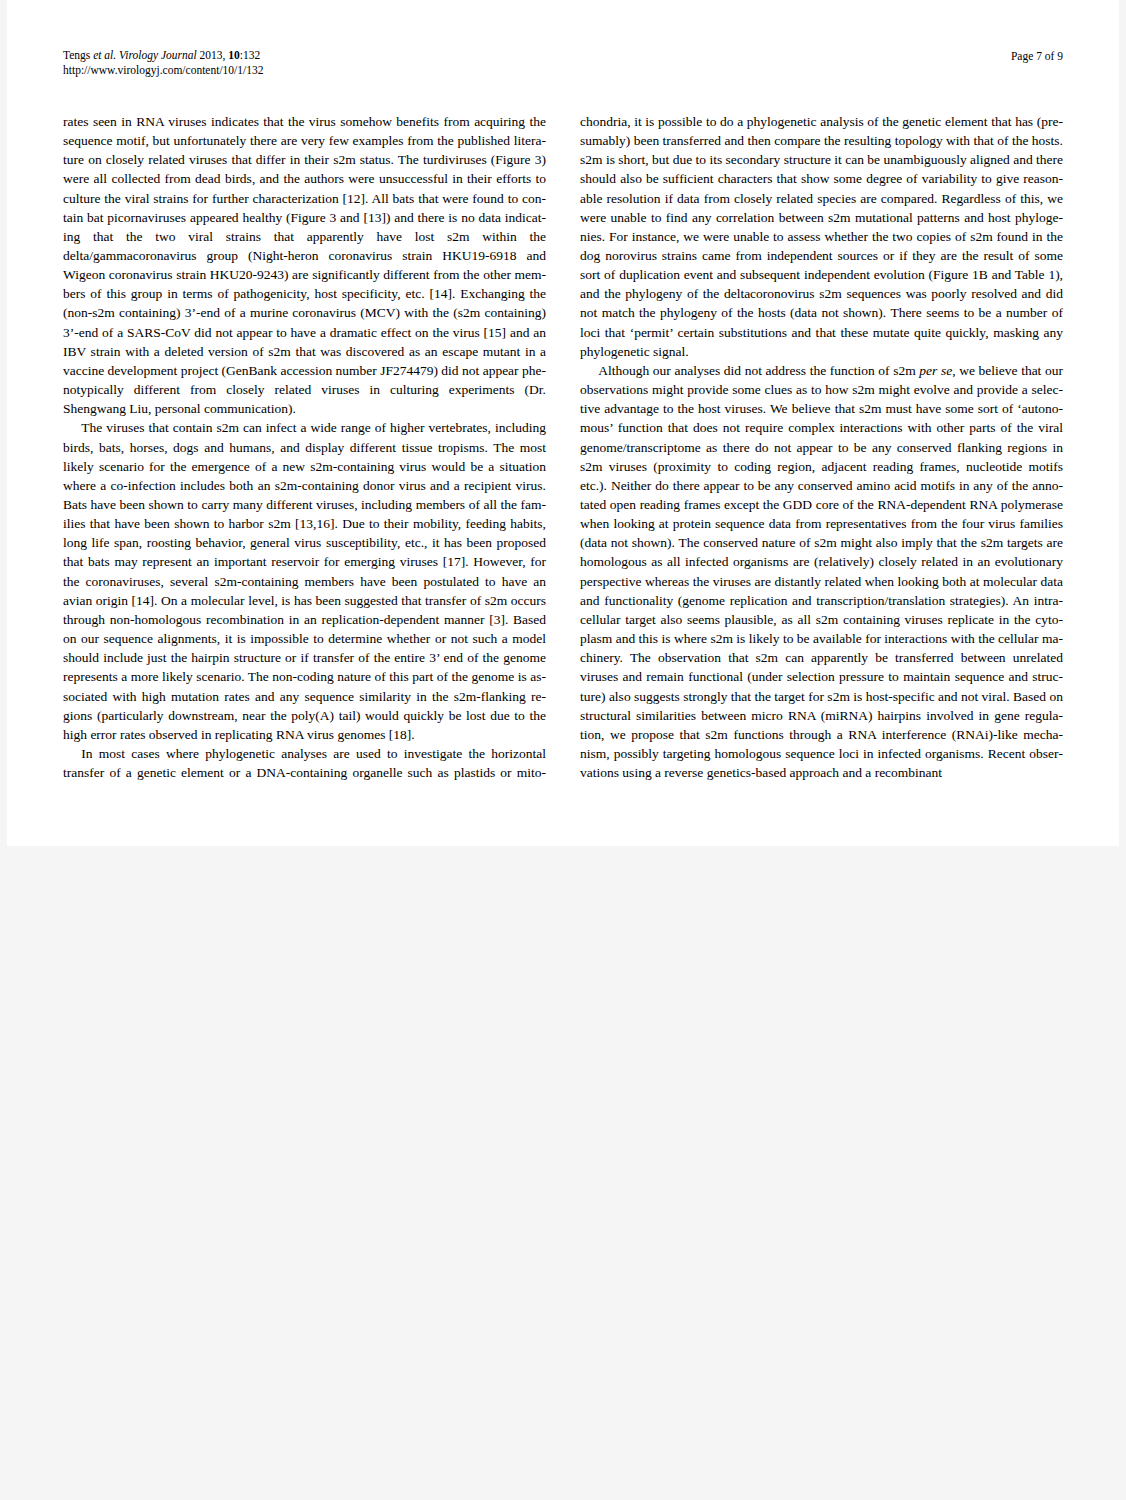Tengs et al. Virology Journal 2013, 10:132
http://www.virologyj.com/content/10/1/132
Page 7 of 9
rates seen in RNA viruses indicates that the virus somehow benefits from acquiring the sequence motif, but unfortunately there are very few examples from the published literature on closely related viruses that differ in their s2m status. The turdiviruses (Figure 3) were all collected from dead birds, and the authors were unsuccessful in their efforts to culture the viral strains for further characterization [12]. All bats that were found to contain bat picornaviruses appeared healthy (Figure 3 and [13]) and there is no data indicating that the two viral strains that apparently have lost s2m within the delta/gammacoronavirus group (Night-heron coronavirus strain HKU19-6918 and Wigeon coronavirus strain HKU20-9243) are significantly different from the other members of this group in terms of pathogenicity, host specificity, etc. [14]. Exchanging the (non-s2m containing) 3’-end of a murine coronavirus (MCV) with the (s2m containing) 3’-end of a SARS-CoV did not appear to have a dramatic effect on the virus [15] and an IBV strain with a deleted version of s2m that was discovered as an escape mutant in a vaccine development project (GenBank accession number JF274479) did not appear phenotypically different from closely related viruses in culturing experiments (Dr. Shengwang Liu, personal communication).
The viruses that contain s2m can infect a wide range of higher vertebrates, including birds, bats, horses, dogs and humans, and display different tissue tropisms. The most likely scenario for the emergence of a new s2m-containing virus would be a situation where a co-infection includes both an s2m-containing donor virus and a recipient virus. Bats have been shown to carry many different viruses, including members of all the families that have been shown to harbor s2m [13,16]. Due to their mobility, feeding habits, long life span, roosting behavior, general virus susceptibility, etc., it has been proposed that bats may represent an important reservoir for emerging viruses [17]. However, for the coronaviruses, several s2m-containing members have been postulated to have an avian origin [14]. On a molecular level, is has been suggested that transfer of s2m occurs through non-homologous recombination in an replication-dependent manner [3]. Based on our sequence alignments, it is impossible to determine whether or not such a model should include just the hairpin structure or if transfer of the entire 3’ end of the genome represents a more likely scenario. The non-coding nature of this part of the genome is associated with high mutation rates and any sequence similarity in the s2m-flanking regions (particularly downstream, near the poly(A) tail) would quickly be lost due to the high error rates observed in replicating RNA virus genomes [18].
In most cases where phylogenetic analyses are used to investigate the horizontal transfer of a genetic element or a DNA-containing organelle such as plastids or mitochondria, it is possible to do a phylogenetic analysis of the genetic element that has (presumably) been transferred and then compare the resulting topology with that of the hosts. s2m is short, but due to its secondary structure it can be unambiguously aligned and there should also be sufficient characters that show some degree of variability to give reasonable resolution if data from closely related species are compared. Regardless of this, we were unable to find any correlation between s2m mutational patterns and host phylogenies. For instance, we were unable to assess whether the two copies of s2m found in the dog norovirus strains came from independent sources or if they are the result of some sort of duplication event and subsequent independent evolution (Figure 1B and Table 1), and the phylogeny of the deltacoronovirus s2m sequences was poorly resolved and did not match the phylogeny of the hosts (data not shown). There seems to be a number of loci that ‘permit’ certain substitutions and that these mutate quite quickly, masking any phylogenetic signal.
Although our analyses did not address the function of s2m per se, we believe that our observations might provide some clues as to how s2m might evolve and provide a selective advantage to the host viruses. We believe that s2m must have some sort of ‘autonomous’ function that does not require complex interactions with other parts of the viral genome/transcriptome as there do not appear to be any conserved flanking regions in s2m viruses (proximity to coding region, adjacent reading frames, nucleotide motifs etc.). Neither do there appear to be any conserved amino acid motifs in any of the annotated open reading frames except the GDD core of the RNA-dependent RNA polymerase when looking at protein sequence data from representatives from the four virus families (data not shown). The conserved nature of s2m might also imply that the s2m targets are homologous as all infected organisms are (relatively) closely related in an evolutionary perspective whereas the viruses are distantly related when looking both at molecular data and functionality (genome replication and transcription/translation strategies). An intracellular target also seems plausible, as all s2m containing viruses replicate in the cytoplasm and this is where s2m is likely to be available for interactions with the cellular machinery. The observation that s2m can apparently be transferred between unrelated viruses and remain functional (under selection pressure to maintain sequence and structure) also suggests strongly that the target for s2m is host-specific and not viral. Based on structural similarities between micro RNA (miRNA) hairpins involved in gene regulation, we propose that s2m functions through a RNA interference (RNAi)-like mechanism, possibly targeting homologous sequence loci in infected organisms. Recent observations using a reverse genetics-based approach and a recombinant